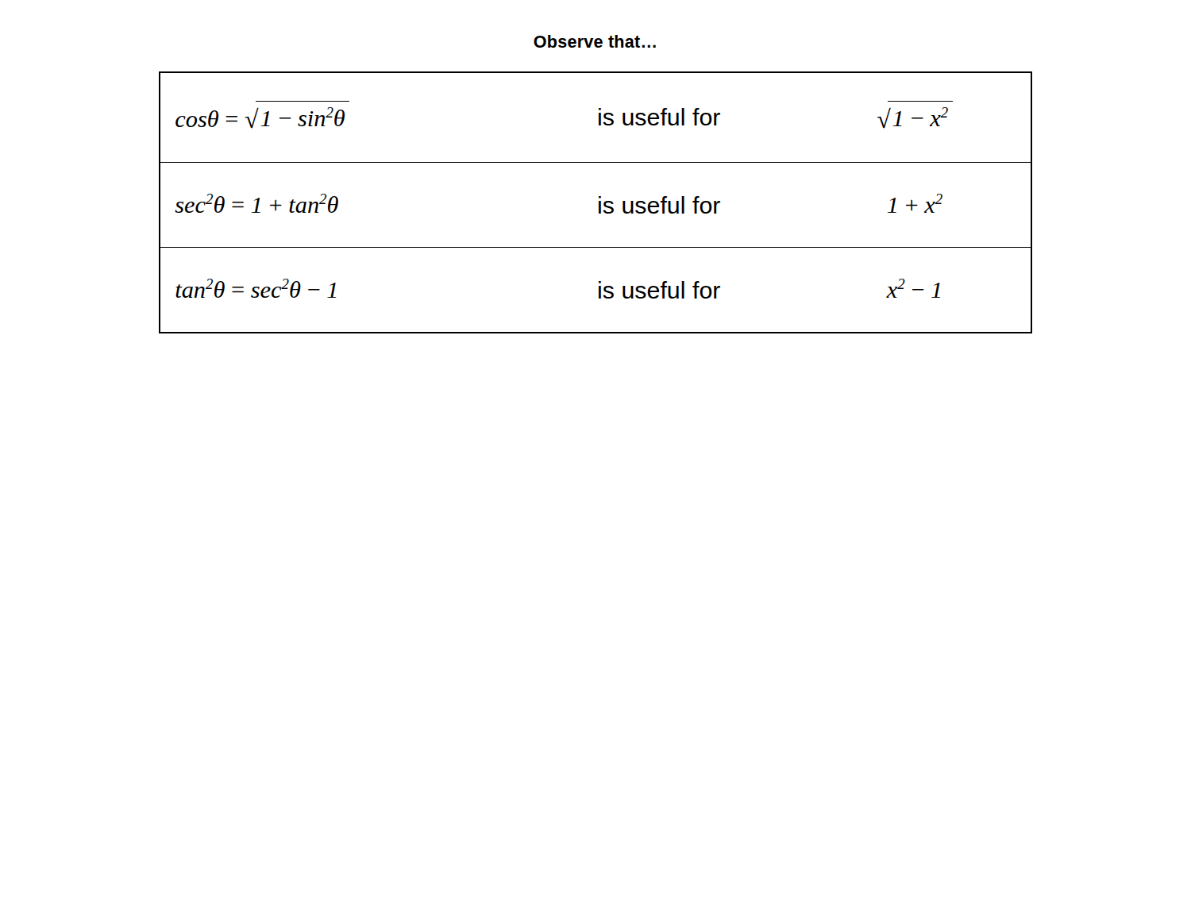Observe that…
| cosθ = √ 1 − sin 2 θ | is useful for | √ 1 − x 2 |
| sec 2 θ = 1 + tan 2 θ | is useful for | 1 + x 2 |
| tan 2 θ = sec 2 θ − 1 | is useful for | x 2 − 1 |